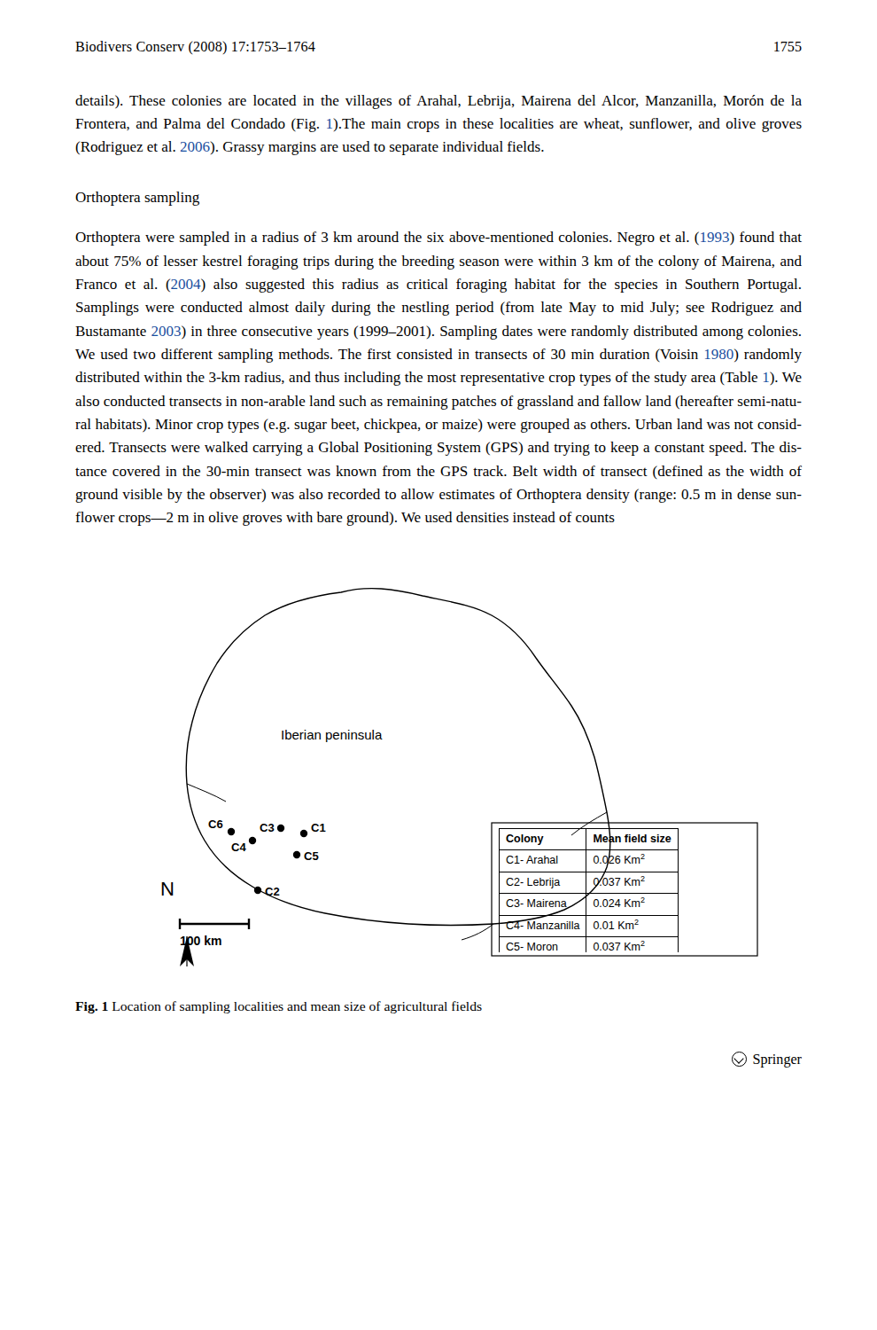Biodivers Conserv (2008) 17:1753–1764 1755
details). These colonies are located in the villages of Arahal, Lebrija, Mairena del Alcor, Manzanilla, Morón de la Frontera, and Palma del Condado (Fig. 1).The main crops in these localities are wheat, sunflower, and olive groves (Rodriguez et al. 2006). Grassy margins are used to separate individual fields.
Orthoptera sampling
Orthoptera were sampled in a radius of 3 km around the six above-mentioned colonies. Negro et al. (1993) found that about 75% of lesser kestrel foraging trips during the breeding season were within 3 km of the colony of Mairena, and Franco et al. (2004) also suggested this radius as critical foraging habitat for the species in Southern Portugal. Samplings were conducted almost daily during the nestling period (from late May to mid July; see Rodriguez and Bustamante 2003) in three consecutive years (1999–2001). Sampling dates were randomly distributed among colonies. We used two different sampling methods. The first consisted in transects of 30 min duration (Voisin 1980) randomly distributed within the 3-km radius, and thus including the most representative crop types of the study area (Table 1). We also conducted transects in non-arable land such as remaining patches of grassland and fallow land (hereafter semi-natural habitats). Minor crop types (e.g. sugar beet, chickpea, or maize) were grouped as others. Urban land was not considered. Transects were walked carrying a Global Positioning System (GPS) and trying to keep a constant speed. The distance covered in the 30-min transect was known from the GPS track. Belt width of transect (defined as the width of ground visible by the observer) was also recorded to allow estimates of Orthoptera density (range: 0.5 m in dense sunflower crops—2 m in olive groves with bare ground). We used densities instead of counts
Iberian peninsula C6 C4 C3 C1 C5 C2 N 100 km
| Colony | Mean field size |
| --- | --- |
| C1- Arahal | 0.026 Km 2 |
| C2- Lebrija | 0.037 Km 2 |
| C3- Mairena | 0.024 Km 2 |
| C4- Manzanilla | 0.01 Km 2 |
| C5- Moron | 0.037 Km 2 |
| C6- Palma | 0.013 Km 2 |
Fig. 1 Location of sampling localities and mean size of agricultural fields
Springer